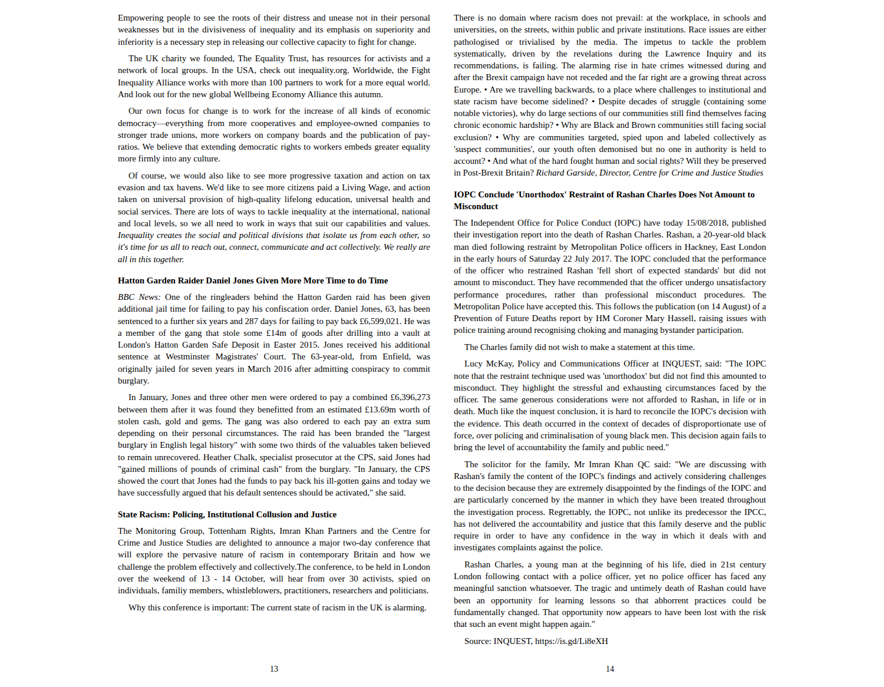Empowering people to see the roots of their distress and unease not in their personal weaknesses but in the divisiveness of inequality and its emphasis on superiority and inferiority is a necessary step in releasing our collective capacity to fight for change.
The UK charity we founded, The Equality Trust, has resources for activists and a network of local groups. In the USA, check out inequality.org. Worldwide, the Fight Inequality Alliance works with more than 100 partners to work for a more equal world. And look out for the new global Wellbeing Economy Alliance this autumn.
Our own focus for change is to work for the increase of all kinds of economic democracy—everything from more cooperatives and employee-owned companies to stronger trade unions, more workers on company boards and the publication of pay-ratios. We believe that extending democratic rights to workers embeds greater equality more firmly into any culture.
Of course, we would also like to see more progressive taxation and action on tax evasion and tax havens. We'd like to see more citizens paid a Living Wage, and action taken on universal provision of high-quality lifelong education, universal health and social services. There are lots of ways to tackle inequality at the international, national and local levels, so we all need to work in ways that suit our capabilities and values. Inequality creates the social and political divisions that isolate us from each other, so it's time for us all to reach out, connect, communicate and act collectively. We really are all in this together.
Hatton Garden Raider Daniel Jones Given More More Time to do Time
BBC News: One of the ringleaders behind the Hatton Garden raid has been given additional jail time for failing to pay his confiscation order. Daniel Jones, 63, has been sentenced to a further six years and 287 days for failing to pay back £6,599,021. He was a member of the gang that stole some £14m of goods after drilling into a vault at London's Hatton Garden Safe Deposit in Easter 2015. Jones received his additional sentence at Westminster Magistrates' Court. The 63-year-old, from Enfield, was originally jailed for seven years in March 2016 after admitting conspiracy to commit burglary.
In January, Jones and three other men were ordered to pay a combined £6,396,273 between them after it was found they benefitted from an estimated £13.69m worth of stolen cash, gold and gems. The gang was also ordered to each pay an extra sum depending on their personal circumstances. The raid has been branded the "largest burglary in English legal history" with some two thirds of the valuables taken believed to remain unrecovered. Heather Chalk, specialist prosecutor at the CPS, said Jones had "gained millions of pounds of criminal cash" from the burglary. "In January, the CPS showed the court that Jones had the funds to pay back his ill-gotten gains and today we have successfully argued that his default sentences should be activated," she said.
State Racism: Policing, Institutional Collusion and Justice
The Monitoring Group, Tottenham Rights, Imran Khan Partners and the Centre for Crime and Justice Studies are delighted to announce a major two-day conference that will explore the pervasive nature of racism in contemporary Britain and how we challenge the problem effectively and collectively.The conference, to be held in London over the weekend of 13 - 14 October, will hear from over 30 activists, spied on individuals, familiy members, whistleblowers, practitioners, researchers and politicians.
Why this conference is important: The current state of racism in the UK is alarming.
There is no domain where racism does not prevail: at the workplace, in schools and universities, on the streets, within public and private institutions. Race issues are either pathologised or trivialised by the media. The impetus to tackle the problem systematically, driven by the revelations during the Lawrence Inquiry and its recommendations, is failing. The alarming rise in hate crimes witnessed during and after the Brexit campaign have not receded and the far right are a growing threat across Europe. • Are we travelling backwards, to a place where challenges to institutional and state racism have become sidelined? • Despite decades of struggle (containing some notable victories), why do large sections of our communities still find themselves facing chronic economic hardship? • Why are Black and Brown communities still facing social exclusion? • Why are communities targeted, spied upon and labeled collectively as 'suspect communities', our youth often demonised but no one in authority is held to account? • And what of the hard fought human and social rights? Will they be preserved in Post-Brexit Britain? Richard Garside, Director, Centre for Crime and Justice Studies
IOPC Conclude 'Unorthodox' Restraint of Rashan Charles Does Not Amount to Misconduct
The Independent Office for Police Conduct (IOPC) have today 15/08/2018, published their investigation report into the death of Rashan Charles. Rashan, a 20-year-old black man died following restraint by Metropolitan Police officers in Hackney, East London in the early hours of Saturday 22 July 2017. The IOPC concluded that the performance of the officer who restrained Rashan 'fell short of expected standards' but did not amount to misconduct. They have recommended that the officer undergo unsatisfactory performance procedures, rather than professional misconduct procedures. The Metropolitan Police have accepted this. This follows the publication (on 14 August) of a Prevention of Future Deaths report by HM Coroner Mary Hassell, raising issues with police training around recognising choking and managing bystander participation.
The Charles family did not wish to make a statement at this time.
Lucy McKay, Policy and Communications Officer at INQUEST, said: "The IOPC note that the restraint technique used was 'unorthodox' but did not find this amounted to misconduct. They highlight the stressful and exhausting circumstances faced by the officer. The same generous considerations were not afforded to Rashan, in life or in death. Much like the inquest conclusion, it is hard to reconcile the IOPC's decision with the evidence. This death occurred in the context of decades of disproportionate use of force, over policing and criminalisation of young black men. This decision again fails to bring the level of accountability the family and public need."
The solicitor for the family, Mr Imran Khan QC said: "We are discussing with Rashan's family the content of the IOPC's findings and actively considering challenges to the decision because they are extremely disappointed by the findings of the IOPC and are particularly concerned by the manner in which they have been treated throughout the investigation process. Regrettably, the IOPC, not unlike its predecessor the IPCC, has not delivered the accountability and justice that this family deserve and the public require in order to have any confidence in the way in which it deals with and investigates complaints against the police.
Rashan Charles, a young man at the beginning of his life, died in 21st century London following contact with a police officer, yet no police officer has faced any meaningful sanction whatsoever. The tragic and untimely death of Rashan could have been an opportunity for learning lessons so that abhorrent practices could be fundamentally changed. That opportunity now appears to have been lost with the risk that such an event might happen again."
Source: INQUEST, https://is.gd/Li8eXH
13
14